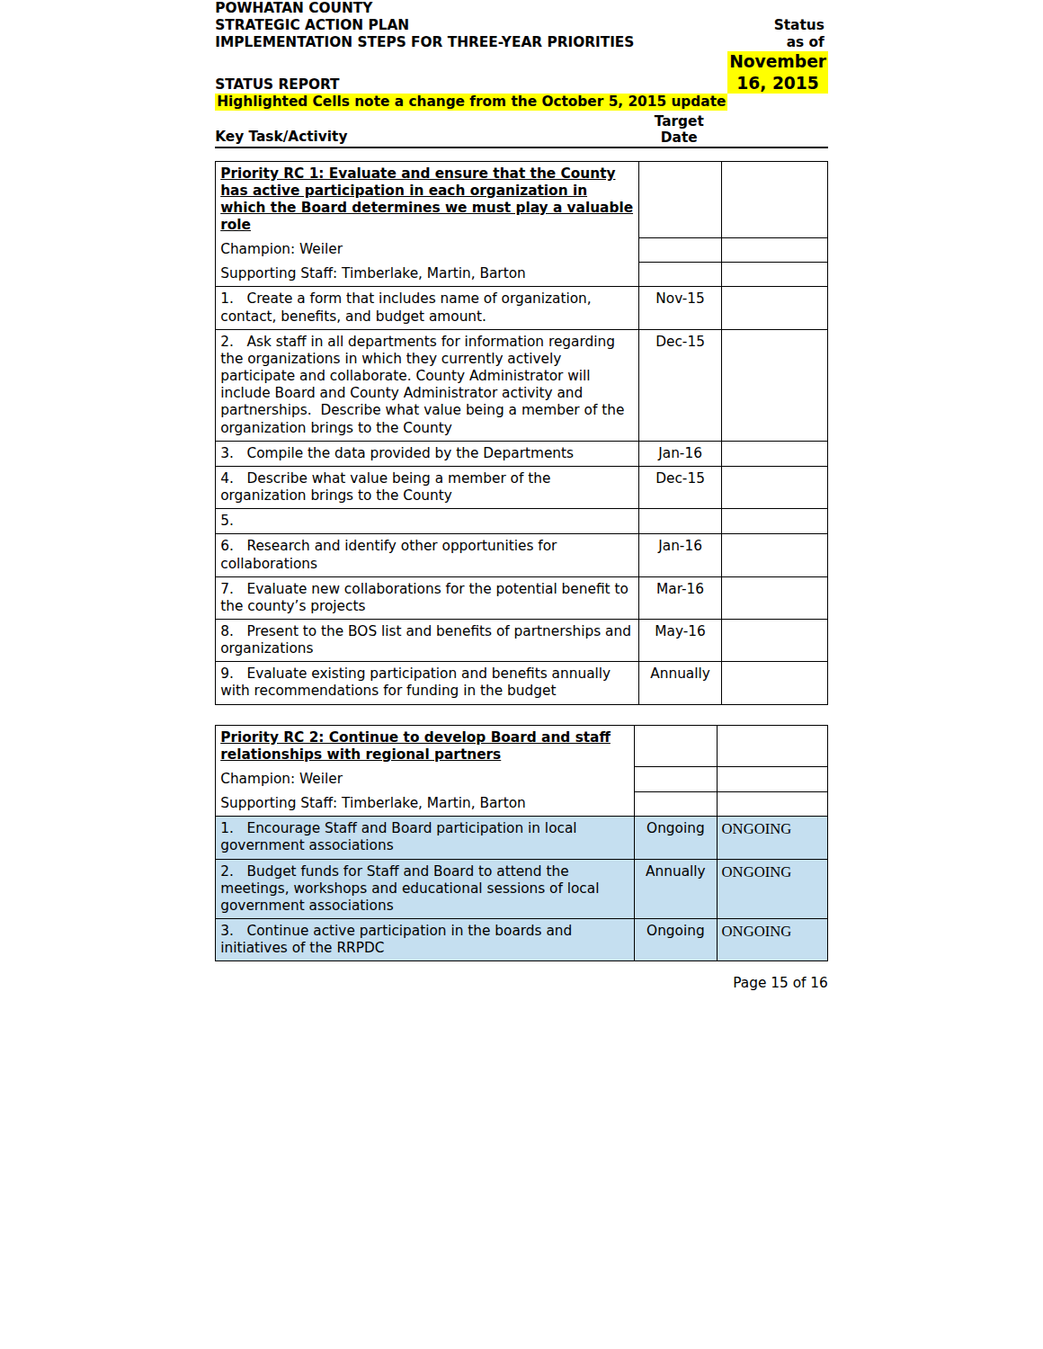| POWHATAN COUNTY | | |
| STRATEGIC ACTION PLAN | Status | |
| IMPLEMENTATION STEPS FOR THREE-YEAR PRIORITIES | as of | |
| STATUS REPORT | November 16, 2015 |
| Highlighted Cells note a change from the October 5, 2015 update | |
| Key Task/Activity | Target Date | |
| Priority RC 1: Evaluate and ensure that the County has active participation in each organization in which the Board determines we must play a valuable role | | |
| Champion: Weiler | | |
| Supporting Staff: Timberlake, Martin, Barton | | |
| 1. Create a form that includes name of organization, contact, benefits, and budget amount. | Nov-15 | |
| 2. Ask staff in all departments for information regarding the organizations in which they currently actively participate and collaborate. County Administrator will include Board and County Administrator activity and partnerships. Describe what value being a member of the organization brings to the County | Dec-15 | |
| 3. Compile the data provided by the Departments | Jan-16 | |
| 4. Describe what value being a member of the organization brings to the County | Dec-15 | |
| 5. | | |
| 6. Research and identify other opportunities for collaborations | Jan-16 | |
| 7. Evaluate new collaborations for the potential benefit to the county’s projects | Mar-16 | |
| 8. Present to the BOS list and benefits of partnerships and organizations | May-16 | |
| 9. Evaluate existing participation and benefits annually with recommendations for funding in the budget | Annually | |
| Priority RC 2: Continue to develop Board and staff relationships with regional partners | | |
| Champion: Weiler | | |
| Supporting Staff: Timberlake, Martin, Barton | | |
| 1. Encourage Staff and Board participation in local government associations | Ongoing | ONGOING |
| 2. Budget funds for Staff and Board to attend the meetings, workshops and educational sessions of local government associations | Annually | ONGOING |
| 3. Continue active participation in the boards and initiatives of the RRPDC | Ongoing | ONGOING |
Page 15 of 16